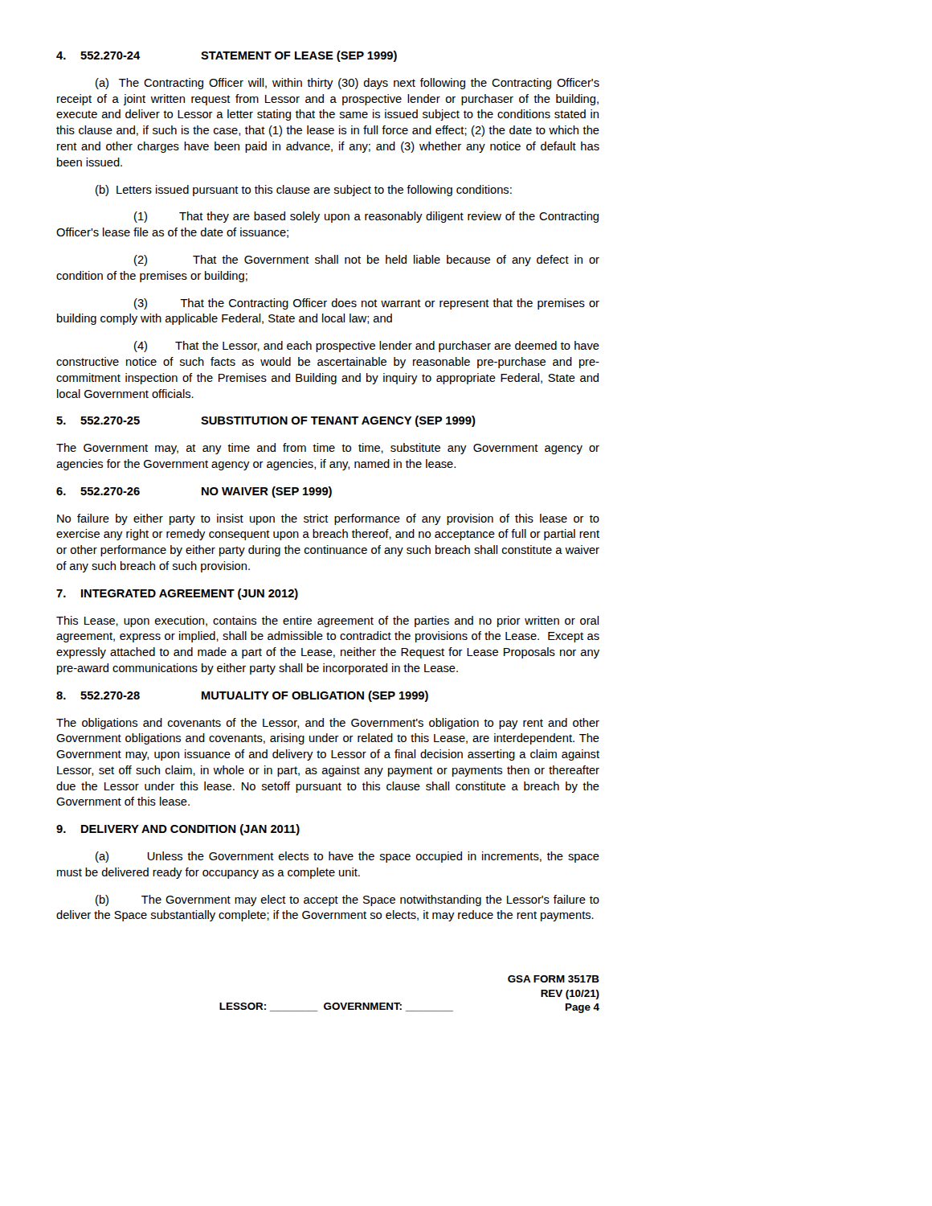4. 552.270-24 STATEMENT OF LEASE (SEP 1999)
(a) The Contracting Officer will, within thirty (30) days next following the Contracting Officer's receipt of a joint written request from Lessor and a prospective lender or purchaser of the building, execute and deliver to Lessor a letter stating that the same is issued subject to the conditions stated in this clause and, if such is the case, that (1) the lease is in full force and effect; (2) the date to which the rent and other charges have been paid in advance, if any; and (3) whether any notice of default has been issued.
(b) Letters issued pursuant to this clause are subject to the following conditions:
(1) That they are based solely upon a reasonably diligent review of the Contracting Officer's lease file as of the date of issuance;
(2) That the Government shall not be held liable because of any defect in or condition of the premises or building;
(3) That the Contracting Officer does not warrant or represent that the premises or building comply with applicable Federal, State and local law; and
(4) That the Lessor, and each prospective lender and purchaser are deemed to have constructive notice of such facts as would be ascertainable by reasonable pre-purchase and pre-commitment inspection of the Premises and Building and by inquiry to appropriate Federal, State and local Government officials.
5. 552.270-25 SUBSTITUTION OF TENANT AGENCY (SEP 1999)
The Government may, at any time and from time to time, substitute any Government agency or agencies for the Government agency or agencies, if any, named in the lease.
6. 552.270-26 NO WAIVER (SEP 1999)
No failure by either party to insist upon the strict performance of any provision of this lease or to exercise any right or remedy consequent upon a breach thereof, and no acceptance of full or partial rent or other performance by either party during the continuance of any such breach shall constitute a waiver of any such breach of such provision.
7. INTEGRATED AGREEMENT (JUN 2012)
This Lease, upon execution, contains the entire agreement of the parties and no prior written or oral agreement, express or implied, shall be admissible to contradict the provisions of the Lease. Except as expressly attached to and made a part of the Lease, neither the Request for Lease Proposals nor any pre-award communications by either party shall be incorporated in the Lease.
8. 552.270-28 MUTUALITY OF OBLIGATION (SEP 1999)
The obligations and covenants of the Lessor, and the Government's obligation to pay rent and other Government obligations and covenants, arising under or related to this Lease, are interdependent. The Government may, upon issuance of and delivery to Lessor of a final decision asserting a claim against Lessor, set off such claim, in whole or in part, as against any payment or payments then or thereafter due the Lessor under this lease. No setoff pursuant to this clause shall constitute a breach by the Government of this lease.
9. DELIVERY AND CONDITION (JAN 2011)
(a) Unless the Government elects to have the space occupied in increments, the space must be delivered ready for occupancy as a complete unit.
(b) The Government may elect to accept the Space notwithstanding the Lessor's failure to deliver the Space substantially complete; if the Government so elects, it may reduce the rent payments.
LESSOR: ________ GOVERNMENT: ________
GSA FORM 3517B
REV (10/21)
Page 4